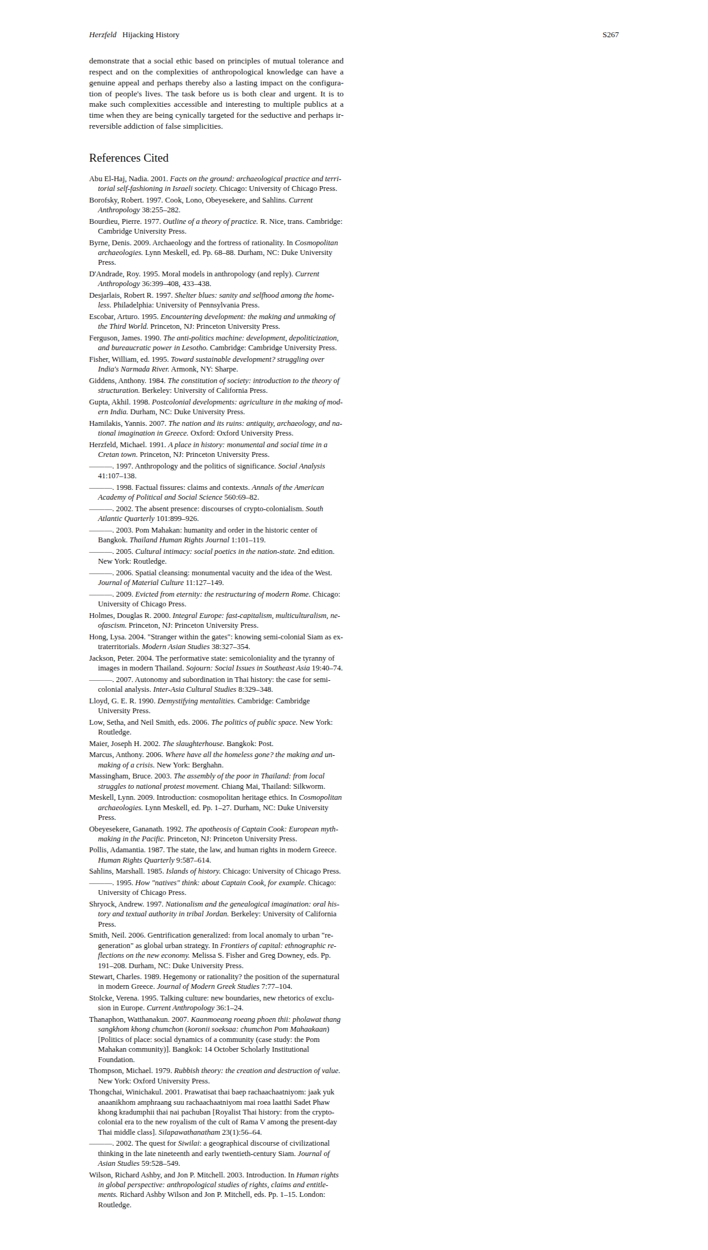Herzfeld Hijacking History
S267
demonstrate that a social ethic based on principles of mutual tolerance and respect and on the complexities of anthropological knowledge can have a genuine appeal and perhaps thereby also a lasting impact on the configuration of people's lives. The task before us is both clear and urgent. It is to make such complexities accessible and interesting to multiple publics at a time when they are being cynically targeted for the seductive and perhaps irreversible addiction of false simplicities.
References Cited
Abu El-Haj, Nadia. 2001. Facts on the ground: archaeological practice and territorial self-fashioning in Israeli society. Chicago: University of Chicago Press.
Borofsky, Robert. 1997. Cook, Lono, Obeyesekere, and Sahlins. Current Anthropology 38:255–282.
Bourdieu, Pierre. 1977. Outline of a theory of practice. R. Nice, trans. Cambridge: Cambridge University Press.
Byrne, Denis. 2009. Archaeology and the fortress of rationality. In Cosmopolitan archaeologies. Lynn Meskell, ed. Pp. 68–88. Durham, NC: Duke University Press.
D'Andrade, Roy. 1995. Moral models in anthropology (and reply). Current Anthropology 36:399–408, 433–438.
Desjarlais, Robert R. 1997. Shelter blues: sanity and selfhood among the homeless. Philadelphia: University of Pennsylvania Press.
Escobar, Arturo. 1995. Encountering development: the making and unmaking of the Third World. Princeton, NJ: Princeton University Press.
Ferguson, James. 1990. The anti-politics machine: development, depoliticization, and bureaucratic power in Lesotho. Cambridge: Cambridge University Press.
Fisher, William, ed. 1995. Toward sustainable development? struggling over India's Narmada River. Armonk, NY: Sharpe.
Giddens, Anthony. 1984. The constitution of society: introduction to the theory of structuration. Berkeley: University of California Press.
Gupta, Akhil. 1998. Postcolonial developments: agriculture in the making of modern India. Durham, NC: Duke University Press.
Hamilakis, Yannis. 2007. The nation and its ruins: antiquity, archaeology, and national imagination in Greece. Oxford: Oxford University Press.
Herzfeld, Michael. 1991. A place in history: monumental and social time in a Cretan town. Princeton, NJ: Princeton University Press.
———. 1997. Anthropology and the politics of significance. Social Analysis 41:107–138.
———. 1998. Factual fissures: claims and contexts. Annals of the American Academy of Political and Social Science 560:69–82.
———. 2002. The absent presence: discourses of crypto-colonialism. South Atlantic Quarterly 101:899–926.
———. 2003. Pom Mahakan: humanity and order in the historic center of Bangkok. Thailand Human Rights Journal 1:101–119.
———. 2005. Cultural intimacy: social poetics in the nation-state. 2nd edition. New York: Routledge.
———. 2006. Spatial cleansing: monumental vacuity and the idea of the West. Journal of Material Culture 11:127–149.
———. 2009. Evicted from eternity: the restructuring of modern Rome. Chicago: University of Chicago Press.
Holmes, Douglas R. 2000. Integral Europe: fast-capitalism, multiculturalism, neofascism. Princeton, NJ: Princeton University Press.
Hong, Lysa. 2004. "Stranger within the gates": knowing semi-colonial Siam as extraterritorials. Modern Asian Studies 38:327–354.
Jackson, Peter. 2004. The performative state: semicoloniality and the tyranny of images in modern Thailand. Sojourn: Social Issues in Southeast Asia 19:40–74.
———. 2007. Autonomy and subordination in Thai history: the case for semicolonial analysis. Inter-Asia Cultural Studies 8:329–348.
Lloyd, G. E. R. 1990. Demystifying mentalities. Cambridge: Cambridge University Press.
Low, Setha, and Neil Smith, eds. 2006. The politics of public space. New York: Routledge.
Maier, Joseph H. 2002. The slaughterhouse. Bangkok: Post.
Marcus, Anthony. 2006. Where have all the homeless gone? the making and unmaking of a crisis. New York: Berghahn.
Massingham, Bruce. 2003. The assembly of the poor in Thailand: from local struggles to national protest movement. Chiang Mai, Thailand: Silkworm.
Meskell, Lynn. 2009. Introduction: cosmopolitan heritage ethics. In Cosmopolitan archaeologies. Lynn Meskell, ed. Pp. 1–27. Durham, NC: Duke University Press.
Obeyesekere, Gananath. 1992. The apotheosis of Captain Cook: European mythmaking in the Pacific. Princeton, NJ: Princeton University Press.
Pollis, Adamantia. 1987. The state, the law, and human rights in modern Greece. Human Rights Quarterly 9:587–614.
Sahlins, Marshall. 1985. Islands of history. Chicago: University of Chicago Press.
———. 1995. How "natives" think: about Captain Cook, for example. Chicago: University of Chicago Press.
Shryock, Andrew. 1997. Nationalism and the genealogical imagination: oral history and textual authority in tribal Jordan. Berkeley: University of California Press.
Smith, Neil. 2006. Gentrification generalized: from local anomaly to urban "regeneration" as global urban strategy. In Frontiers of capital: ethnographic reflections on the new economy. Melissa S. Fisher and Greg Downey, eds. Pp. 191–208. Durham, NC: Duke University Press.
Stewart, Charles. 1989. Hegemony or rationality? the position of the supernatural in modern Greece. Journal of Modern Greek Studies 7:77–104.
Stolcke, Verena. 1995. Talking culture: new boundaries, new rhetorics of exclusion in Europe. Current Anthropology 36:1–24.
Thanaphon, Watthanakun. 2007. Kaanmoeang roeang phoen thii: pholawat thang sangkhom khong chumchon (koronii soeksaa: chumchon Pom Mahaakaan) [Politics of place: social dynamics of a community (case study: the Pom Mahakan community)]. Bangkok: 14 October Scholarly Institutional Foundation.
Thompson, Michael. 1979. Rubbish theory: the creation and destruction of value. New York: Oxford University Press.
Thongchai, Winichakul. 2001. Prawatisat thai baep rachaachaatniyom: jaak yuk anaanikhom amphraang suu rachaachaatniyom mai roea laatthi Sadet Phaw khong kradumphii thai nai pachuban [Royalist Thai history: from the crypto-colonial era to the new royalism of the cult of Rama V among the present-day Thai middle class]. Silapawathanatham 23(1):56–64.
———. 2002. The quest for Siwilai: a geographical discourse of civilizational thinking in the late nineteenth and early twentieth-century Siam. Journal of Asian Studies 59:528–549.
Wilson, Richard Ashby, and Jon P. Mitchell. 2003. Introduction. In Human rights in global perspective: anthropological studies of rights, claims and entitlements. Richard Ashby Wilson and Jon P. Mitchell, eds. Pp. 1–15. London: Routledge.